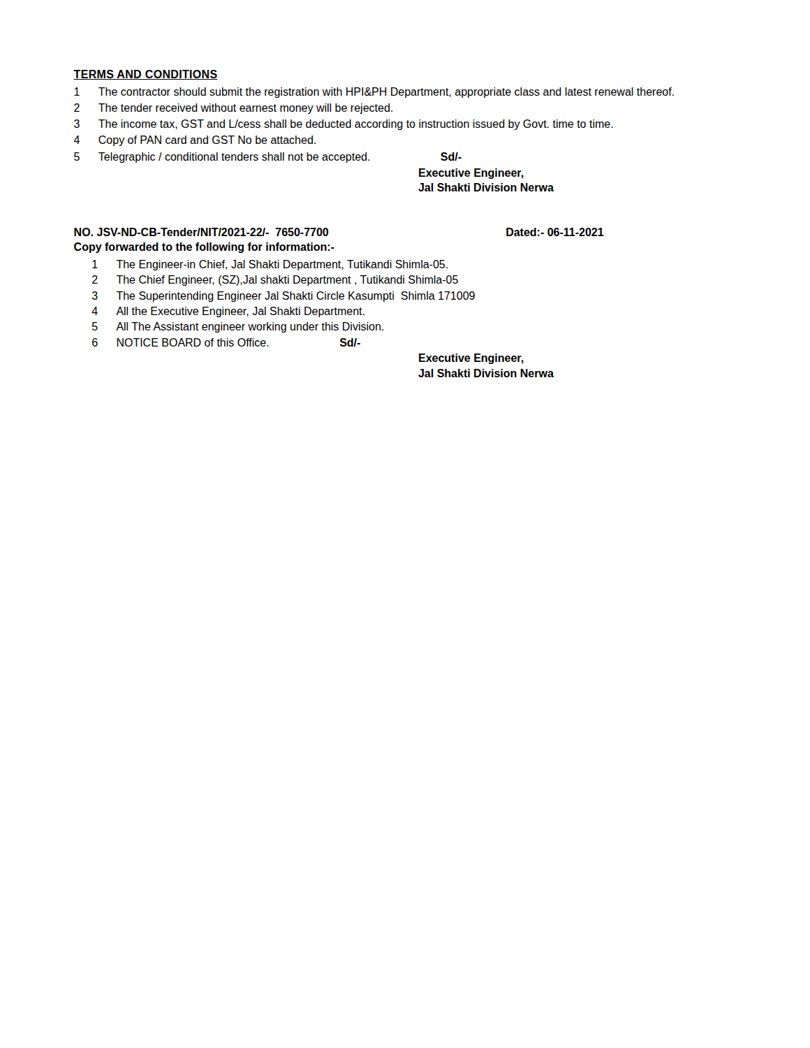TERMS AND CONDITIONS
The contractor should submit the registration with HPI&PH Department, appropriate class and latest renewal thereof.
The tender received without earnest money will be rejected.
The income tax, GST and L/cess shall be deducted according to instruction issued by Govt. time to time.
Copy of PAN card and GST No be attached.
Telegraphic / conditional tenders shall not be accepted. Sd/-
Executive Engineer,
Jal Shakti Division Nerwa
NO. JSV-ND-CB-Tender/NIT/2021-22/- 7650-7700 Dated:- 06-11-2021
Copy forwarded to the following for information:-
The Engineer-in Chief, Jal Shakti Department, Tutikandi Shimla-05.
The Chief Engineer, (SZ),Jal shakti Department , Tutikandi Shimla-05
The Superintending Engineer Jal Shakti Circle Kasumpti Shimla 171009
All the Executive Engineer, Jal Shakti Department.
All The Assistant engineer working under this Division.
NOTICE BOARD of this Office. Sd/-
Executive Engineer,
Jal Shakti Division Nerwa